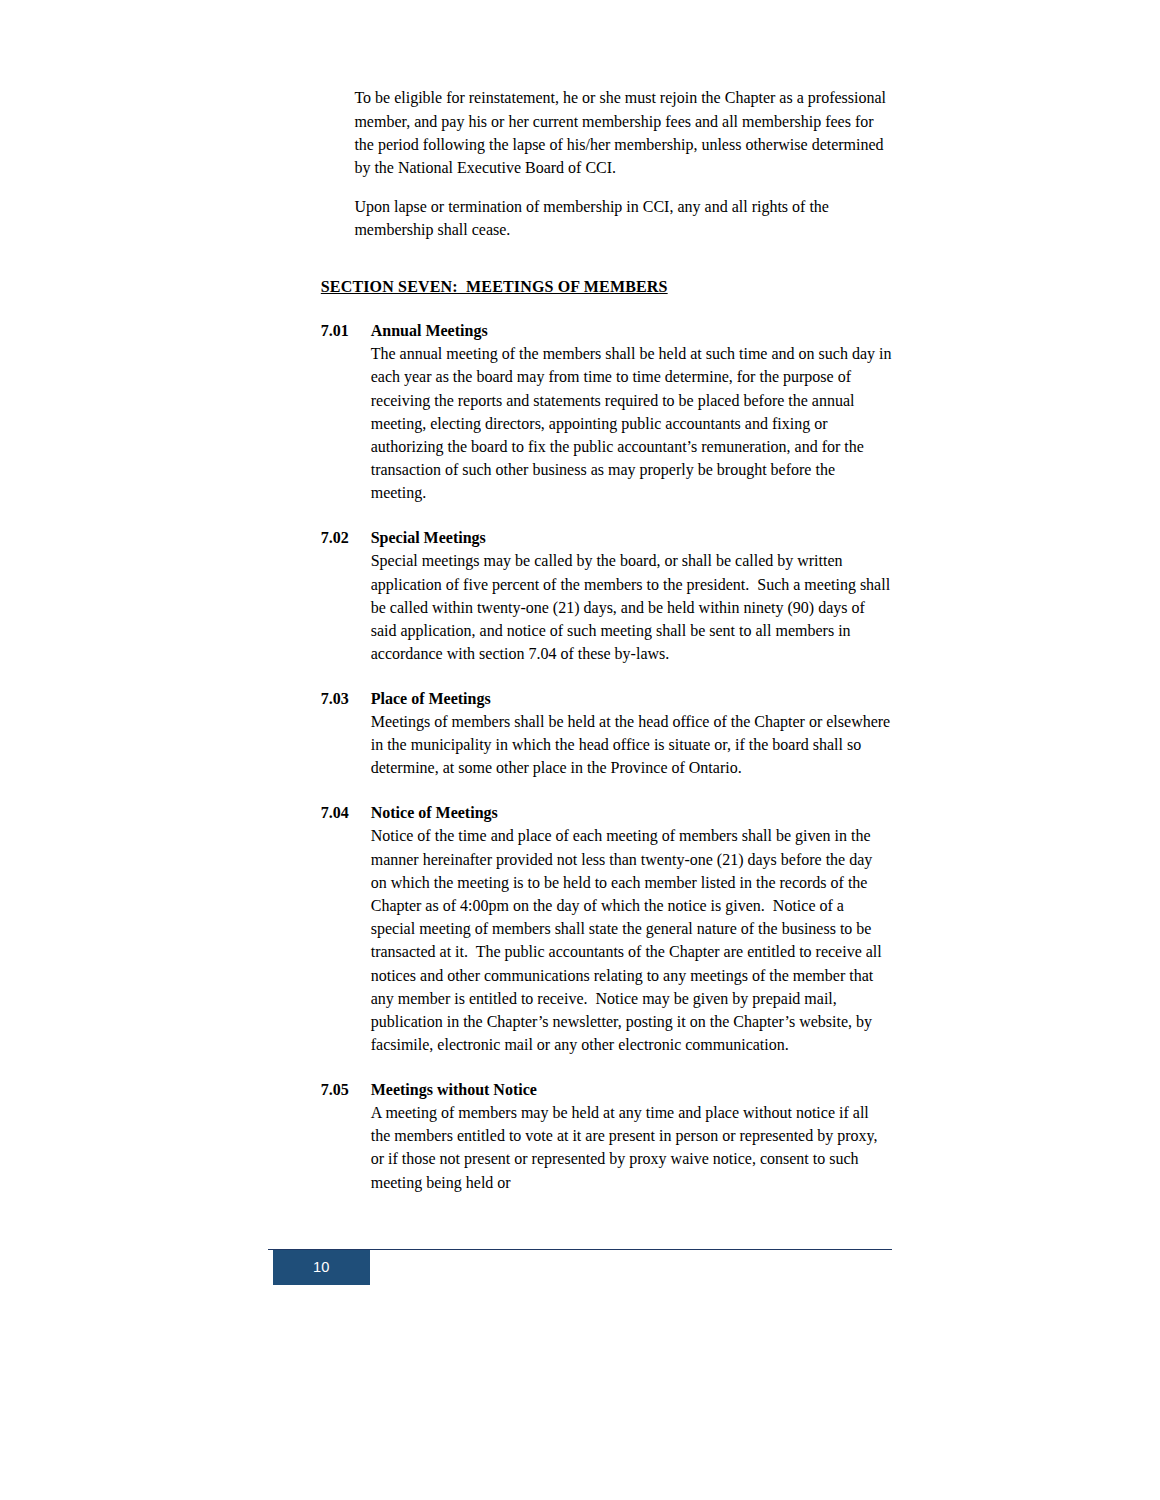To be eligible for reinstatement, he or she must rejoin the Chapter as a professional member, and pay his or her current membership fees and all membership fees for the period following the lapse of his/her membership, unless otherwise determined by the National Executive Board of CCI.
Upon lapse or termination of membership in CCI, any and all rights of the membership shall cease.
SECTION SEVEN: MEETINGS OF MEMBERS
7.01
Annual Meetings
The annual meeting of the members shall be held at such time and on such day in each year as the board may from time to time determine, for the purpose of receiving the reports and statements required to be placed before the annual meeting, electing directors, appointing public accountants and fixing or authorizing the board to fix the public accountant’s remuneration, and for the transaction of such other business as may properly be brought before the meeting.
7.02
Special Meetings
Special meetings may be called by the board, or shall be called by written application of five percent of the members to the president. Such a meeting shall be called within twenty-one (21) days, and be held within ninety (90) days of said application, and notice of such meeting shall be sent to all members in accordance with section 7.04 of these by-laws.
7.03
Place of Meetings
Meetings of members shall be held at the head office of the Chapter or elsewhere in the municipality in which the head office is situate or, if the board shall so determine, at some other place in the Province of Ontario.
7.04
Notice of Meetings
Notice of the time and place of each meeting of members shall be given in the manner hereinafter provided not less than twenty-one (21) days before the day on which the meeting is to be held to each member listed in the records of the Chapter as of 4:00pm on the day of which the notice is given. Notice of a special meeting of members shall state the general nature of the business to be transacted at it. The public accountants of the Chapter are entitled to receive all notices and other communications relating to any meetings of the member that any member is entitled to receive. Notice may be given by prepaid mail, publication in the Chapter’s newsletter, posting it on the Chapter’s website, by facsimile, electronic mail or any other electronic communication.
7.05
Meetings without Notice
A meeting of members may be held at any time and place without notice if all the members entitled to vote at it are present in person or represented by proxy, or if those not present or represented by proxy waive notice, consent to such meeting being held or
10